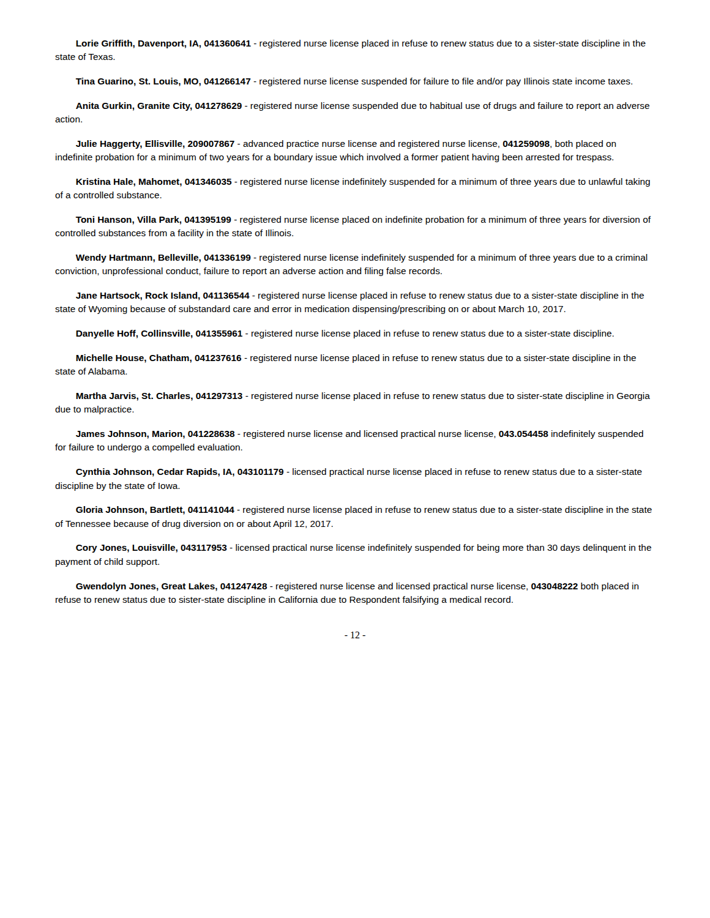Lorie Griffith, Davenport, IA, 041360641 - registered nurse license placed in refuse to renew status due to a sister-state discipline in the state of Texas.
Tina Guarino, St. Louis, MO, 041266147 - registered nurse license suspended for failure to file and/or pay Illinois state income taxes.
Anita Gurkin, Granite City, 041278629 - registered nurse license suspended due to habitual use of drugs and failure to report an adverse action.
Julie Haggerty, Ellisville, 209007867 - advanced practice nurse license and registered nurse license, 041259098, both placed on indefinite probation for a minimum of two years for a boundary issue which involved a former patient having been arrested for trespass.
Kristina Hale, Mahomet, 041346035 - registered nurse license indefinitely suspended for a minimum of three years due to unlawful taking of a controlled substance.
Toni Hanson, Villa Park, 041395199 - registered nurse license placed on indefinite probation for a minimum of three years for diversion of controlled substances from a facility in the state of Illinois.
Wendy Hartmann, Belleville, 041336199 - registered nurse license indefinitely suspended for a minimum of three years due to a criminal conviction, unprofessional conduct, failure to report an adverse action and filing false records.
Jane Hartsock, Rock Island, 041136544 - registered nurse license placed in refuse to renew status due to a sister-state discipline in the state of Wyoming because of substandard care and error in medication dispensing/prescribing on or about March 10, 2017.
Danyelle Hoff, Collinsville, 041355961 - registered nurse license placed in refuse to renew status due to a sister-state discipline.
Michelle House, Chatham, 041237616 - registered nurse license placed in refuse to renew status due to a sister-state discipline in the state of Alabama.
Martha Jarvis, St. Charles, 041297313 - registered nurse license placed in refuse to renew status due to sister-state discipline in Georgia due to malpractice.
James Johnson, Marion, 041228638 - registered nurse license and licensed practical nurse license, 043.054458 indefinitely suspended for failure to undergo a compelled evaluation.
Cynthia Johnson, Cedar Rapids, IA, 043101179 - licensed practical nurse license placed in refuse to renew status due to a sister-state discipline by the state of Iowa.
Gloria Johnson, Bartlett, 041141044 - registered nurse license placed in refuse to renew status due to a sister-state discipline in the state of Tennessee because of drug diversion on or about April 12, 2017.
Cory Jones, Louisville, 043117953 - licensed practical nurse license indefinitely suspended for being more than 30 days delinquent in the payment of child support.
Gwendolyn Jones, Great Lakes, 041247428 - registered nurse license and licensed practical nurse license, 043048222 both placed in refuse to renew status due to sister-state discipline in California due to Respondent falsifying a medical record.
- 12 -